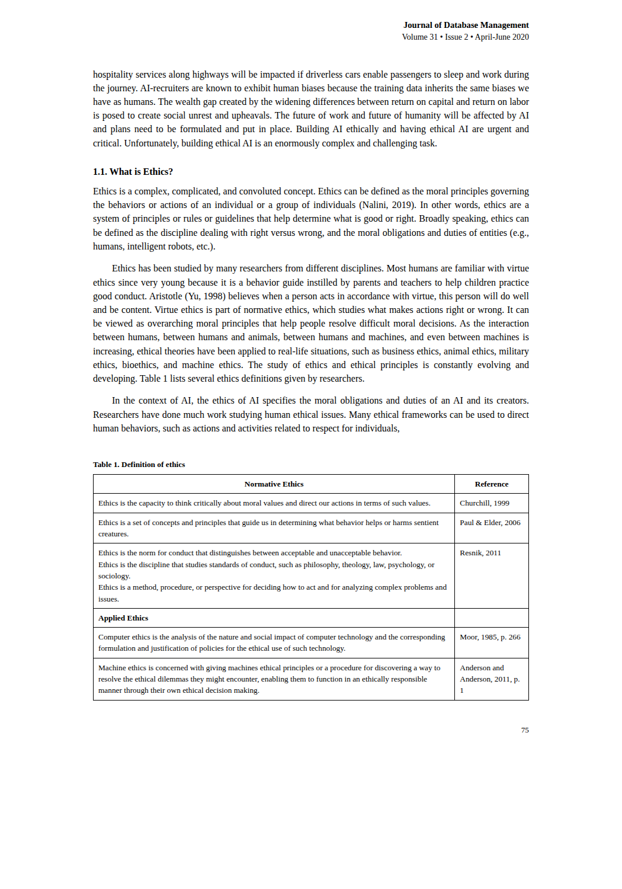Journal of Database Management
Volume 31 • Issue 2 • April-June 2020
hospitality services along highways will be impacted if driverless cars enable passengers to sleep and work during the journey. AI-recruiters are known to exhibit human biases because the training data inherits the same biases we have as humans. The wealth gap created by the widening differences between return on capital and return on labor is posed to create social unrest and upheavals. The future of work and future of humanity will be affected by AI and plans need to be formulated and put in place. Building AI ethically and having ethical AI are urgent and critical. Unfortunately, building ethical AI is an enormously complex and challenging task.
1.1. What is Ethics?
Ethics is a complex, complicated, and convoluted concept. Ethics can be defined as the moral principles governing the behaviors or actions of an individual or a group of individuals (Nalini, 2019). In other words, ethics are a system of principles or rules or guidelines that help determine what is good or right. Broadly speaking, ethics can be defined as the discipline dealing with right versus wrong, and the moral obligations and duties of entities (e.g., humans, intelligent robots, etc.).
Ethics has been studied by many researchers from different disciplines. Most humans are familiar with virtue ethics since very young because it is a behavior guide instilled by parents and teachers to help children practice good conduct. Aristotle (Yu, 1998) believes when a person acts in accordance with virtue, this person will do well and be content. Virtue ethics is part of normative ethics, which studies what makes actions right or wrong. It can be viewed as overarching moral principles that help people resolve difficult moral decisions. As the interaction between humans, between humans and animals, between humans and machines, and even between machines is increasing, ethical theories have been applied to real-life situations, such as business ethics, animal ethics, military ethics, bioethics, and machine ethics. The study of ethics and ethical principles is constantly evolving and developing. Table 1 lists several ethics definitions given by researchers.
In the context of AI, the ethics of AI specifies the moral obligations and duties of an AI and its creators. Researchers have done much work studying human ethical issues. Many ethical frameworks can be used to direct human behaviors, such as actions and activities related to respect for individuals,
Table 1. Definition of ethics
| Normative Ethics | Reference |
| --- | --- |
| Ethics is the capacity to think critically about moral values and direct our actions in terms of such values. | Churchill, 1999 |
| Ethics is a set of concepts and principles that guide us in determining what behavior helps or harms sentient creatures. | Paul & Elder, 2006 |
| Ethics is the norm for conduct that distinguishes between acceptable and unacceptable behavior. Ethics is the discipline that studies standards of conduct, such as philosophy, theology, law, psychology, or sociology. Ethics is a method, procedure, or perspective for deciding how to act and for analyzing complex problems and issues. | Resnik, 2011 |
| Applied Ethics | |
| Computer ethics is the analysis of the nature and social impact of computer technology and the corresponding formulation and justification of policies for the ethical use of such technology. | Moor, 1985, p. 266 |
| Machine ethics is concerned with giving machines ethical principles or a procedure for discovering a way to resolve the ethical dilemmas they might encounter, enabling them to function in an ethically responsible manner through their own ethical decision making. | Anderson and Anderson, 2011, p. 1 |
75